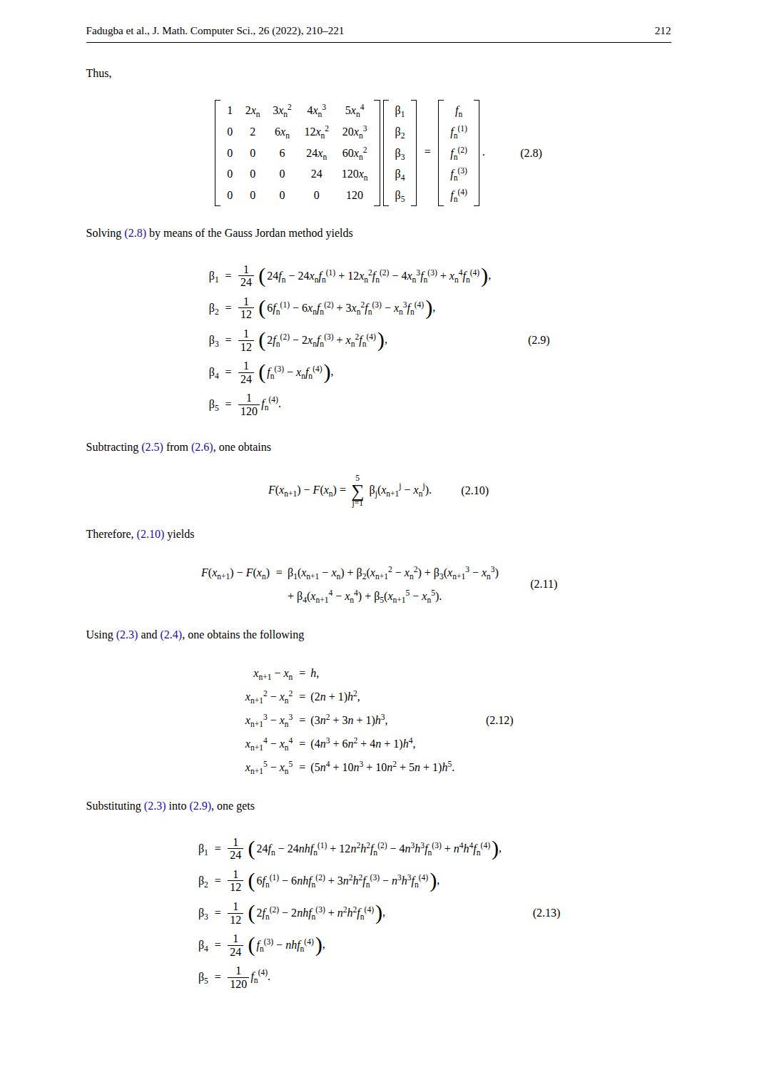Fadugba et al., J. Math. Computer Sci., 26 (2022), 210–221 212
Thus,
| 1 | 2 x n | 3 x n 2 | 4 x n 3 | 5 x n 4 |
| 0 | 2 | 6 x n | 12 x n 2 | 20 x n 3 |
| 0 | 0 | 6 | 24 x n | 60 x n 2 |
| 0 | 0 | 0 | 24 | 120 x n |
| 0 | 0 | 0 | 0 | 120 |
| β 1 |
| β 2 |
| β 3 |
| β 4 |
| β 5 |
=
| f n |
| f n (1) |
| f n (2) |
| f n (3) |
| f n (4) |
.
(2.8)
Solving (2.8) by means of the Gauss Jordan method yields
| β 1 | = | 1 24 ( 24 f n − 24 x n f n (1) + 12 x n 2 f n (2) − 4 x n 3 f n (3) + x n 4 f n (4) ) , |
| β 2 | = | 1 12 ( 6 f n (1) − 6 x n f n (2) + 3 x n 2 f n (3) − x n 3 f n (4) ) , |
| β 3 | = | 1 12 ( 2 f n (2) − 2 x n f n (3) + x n 2 f n (4) ) , |
| β 4 | = | 1 24 ( f n (3) − x n f n (4) ) , |
| β 5 | = | 1 120 f n (4) . |
(2.9)
Subtracting (2.5) from (2.6), one obtains
F(xn+1) − F(xn) = 5∑j=1 βj(xn+1j − xnj).
(2.10)
Therefore, (2.10) yields
| F ( x n+1 ) − F ( x n ) | = | β 1 ( x n+1 − x n ) + β 2 ( x n+1 2 − x n 2 ) + β 3 ( x n+1 3 − x n 3 ) |
| | | + β 4 ( x n+1 4 − x n 4 ) + β 5 ( x n+1 5 − x n 5 ). |
(2.11)
Using (2.3) and (2.4), one obtains the following
| x n+1 − x n | = | h , |
| x n+1 2 − x n 2 | = | (2 n + 1) h 2 , |
| x n+1 3 − x n 3 | = | (3 n 2 + 3 n + 1) h 3 , |
| x n+1 4 − x n 4 | = | (4 n 3 + 6 n 2 + 4 n + 1) h 4 , |
| x n+1 5 − x n 5 | = | (5 n 4 + 10 n 3 + 10 n 2 + 5 n + 1) h 5 . |
(2.12)
Substituting (2.3) into (2.9), one gets
| β 1 | = | 1 24 ( 24 f n − 24 nh f n (1) + 12 n 2 h 2 f n (2) − 4 n 3 h 3 f n (3) + n 4 h 4 f n (4) ) , |
| β 2 | = | 1 12 ( 6 f n (1) − 6 nh f n (2) + 3 n 2 h 2 f n (3) − n 3 h 3 f n (4) ) , |
| β 3 | = | 1 12 ( 2 f n (2) − 2 nh f n (3) + n 2 h 2 f n (4) ) , |
| β 4 | = | 1 24 ( f n (3) − nh f n (4) ) , |
| β 5 | = | 1 120 f n (4) . |
(2.13)